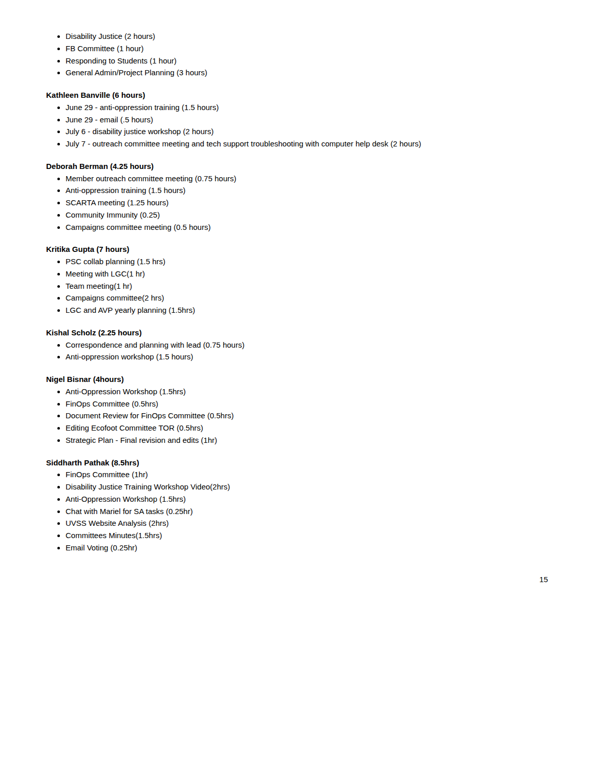Disability Justice (2 hours)
FB Committee (1 hour)
Responding to Students (1 hour)
General Admin/Project Planning (3 hours)
Kathleen Banville (6 hours)
June 29 - anti-oppression training (1.5 hours)
June 29 - email (.5 hours)
July 6 - disability justice workshop (2 hours)
July 7 - outreach committee meeting and tech support troubleshooting with computer help desk (2 hours)
Deborah Berman (4.25 hours)
Member outreach committee meeting (0.75 hours)
Anti-oppression training (1.5 hours)
SCARTA meeting (1.25 hours)
Community Immunity (0.25)
Campaigns committee meeting (0.5 hours)
Kritika Gupta (7 hours)
PSC collab planning (1.5 hrs)
Meeting with LGC(1 hr)
Team meeting(1 hr)
Campaigns committee(2 hrs)
LGC and AVP yearly planning (1.5hrs)
Kishal Scholz (2.25 hours)
Correspondence and planning with lead (0.75 hours)
Anti-oppression workshop (1.5 hours)
Nigel Bisnar (4hours)
Anti-Oppression Workshop (1.5hrs)
FinOps Committee (0.5hrs)
Document Review for FinOps Committee (0.5hrs)
Editing Ecofoot Committee TOR (0.5hrs)
Strategic Plan - Final revision and edits (1hr)
Siddharth Pathak (8.5hrs)
FinOps Committee (1hr)
Disability Justice Training Workshop Video(2hrs)
Anti-Oppression Workshop (1.5hrs)
Chat with Mariel for SA tasks (0.25hr)
UVSS Website Analysis (2hrs)
Committees Minutes(1.5hrs)
Email Voting (0.25hr)
15